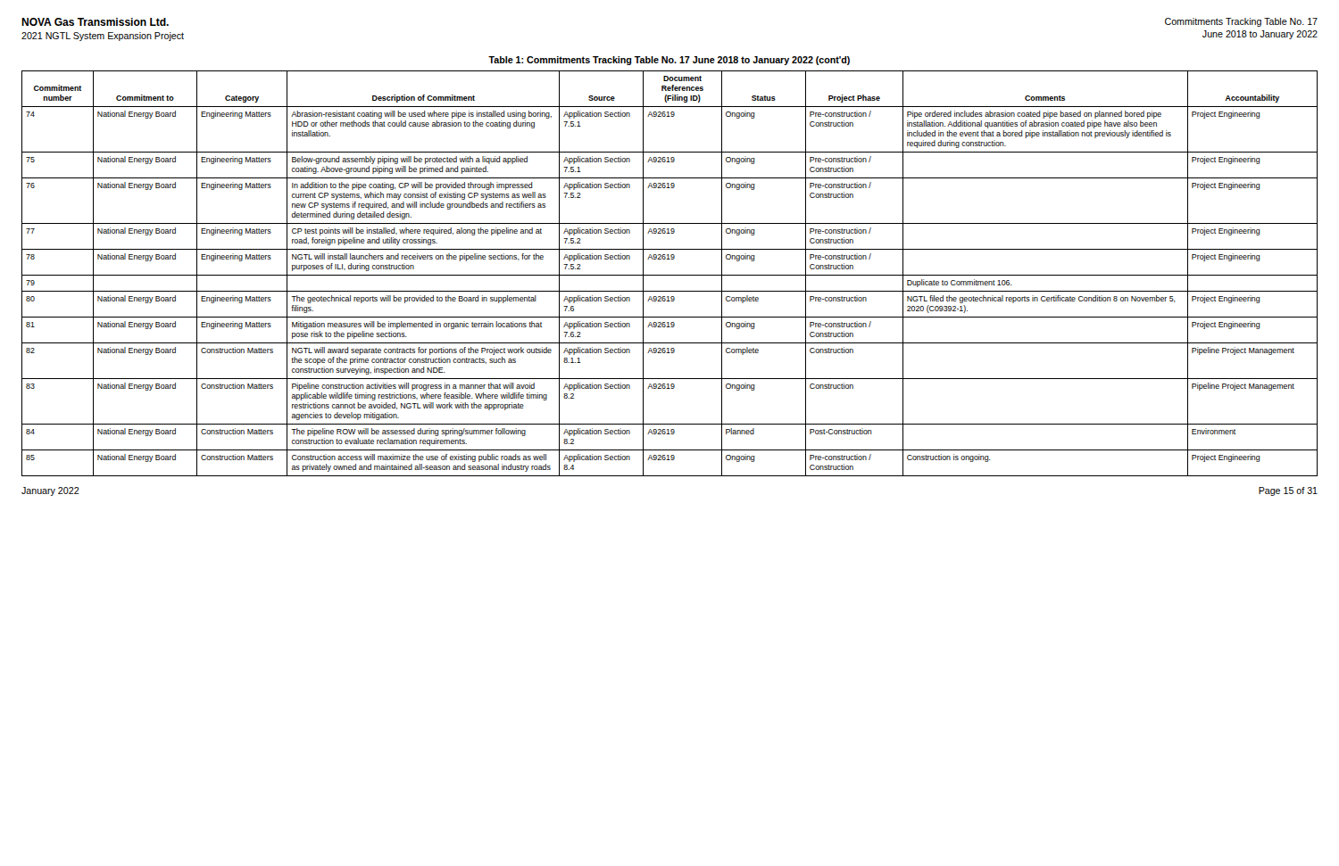NOVA Gas Transmission Ltd.
2021 NGTL System Expansion Project
Commitments Tracking Table No. 17
June 2018 to January 2022
Table 1: Commitments Tracking Table No. 17 June 2018 to January 2022 (cont'd)
| Commitment number | Commitment to | Category | Description of Commitment | Source | Document References (Filing ID) | Status | Project Phase | Comments | Accountability |
| --- | --- | --- | --- | --- | --- | --- | --- | --- | --- |
| 74 | National Energy Board | Engineering Matters | Abrasion-resistant coating will be used where pipe is installed using boring, HDD or other methods that could cause abrasion to the coating during installation. | Application Section 7.5.1 | A92619 | Ongoing | Pre-construction / Construction | Pipe ordered includes abrasion coated pipe based on planned bored pipe installation. Additional quantities of abrasion coated pipe have also been included in the event that a bored pipe installation not previously identified is required during construction. | Project Engineering |
| 75 | National Energy Board | Engineering Matters | Below-ground assembly piping will be protected with a liquid applied coating. Above-ground piping will be primed and painted. | Application Section 7.5.1 | A92619 | Ongoing | Pre-construction / Construction | | Project Engineering |
| 76 | National Energy Board | Engineering Matters | In addition to the pipe coating, CP will be provided through impressed current CP systems, which may consist of existing CP systems as well as new CP systems if required, and will include groundbeds and rectifiers as determined during detailed design. | Application Section 7.5.2 | A92619 | Ongoing | Pre-construction / Construction | | Project Engineering |
| 77 | National Energy Board | Engineering Matters | CP test points will be installed, where required, along the pipeline and at road, foreign pipeline and utility crossings. | Application Section 7.5.2 | A92619 | Ongoing | Pre-construction / Construction | | Project Engineering |
| 78 | National Energy Board | Engineering Matters | NGTL will install launchers and receivers on the pipeline sections, for the purposes of ILI, during construction | Application Section 7.5.2 | A92619 | Ongoing | Pre-construction / Construction | | Project Engineering |
| 79 | | | | | | | | Duplicate to Commitment 106. | |
| 80 | National Energy Board | Engineering Matters | The geotechnical reports will be provided to the Board in supplemental filings. | Application Section 7.6 | A92619 | Complete | Pre-construction | NGTL filed the geotechnical reports in Certificate Condition 8 on November 5, 2020 (C09392-1). | Project Engineering |
| 81 | National Energy Board | Engineering Matters | Mitigation measures will be implemented in organic terrain locations that pose risk to the pipeline sections. | Application Section 7.6.2 | A92619 | Ongoing | Pre-construction / Construction | | Project Engineering |
| 82 | National Energy Board | Construction Matters | NGTL will award separate contracts for portions of the Project work outside the scope of the prime contractor construction contracts, such as construction surveying, inspection and NDE. | Application Section 8.1.1 | A92619 | Complete | Construction | | Pipeline Project Management |
| 83 | National Energy Board | Construction Matters | Pipeline construction activities will progress in a manner that will avoid applicable wildlife timing restrictions, where feasible. Where wildlife timing restrictions cannot be avoided, NGTL will work with the appropriate agencies to develop mitigation. | Application Section 8.2 | A92619 | Ongoing | Construction | | Pipeline Project Management |
| 84 | National Energy Board | Construction Matters | The pipeline ROW will be assessed during spring/summer following construction to evaluate reclamation requirements. | Application Section 8.2 | A92619 | Planned | Post-Construction | | Environment |
| 85 | National Energy Board | Construction Matters | Construction access will maximize the use of existing public roads as well as privately owned and maintained all-season and seasonal industry roads | Application Section 8.4 | A92619 | Ongoing | Pre-construction / Construction | Construction is ongoing. | Project Engineering |
January 2022
Page 15 of 31